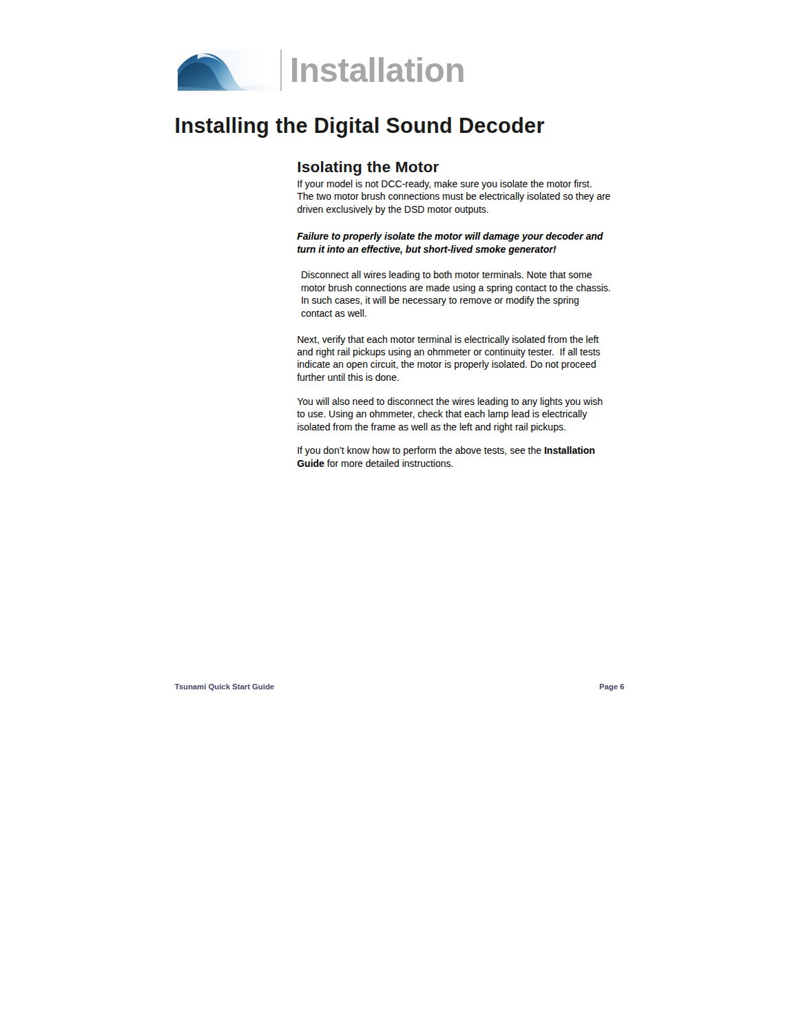Installation
Installing the Digital Sound Decoder
Isolating the Motor
If your model is not DCC-ready, make sure you isolate the motor first. The two motor brush connections must be electrically isolated so they are driven exclusively by the DSD motor outputs.
Failure to properly isolate the motor will damage your decoder and turn it into an effective, but short-lived smoke generator!
Disconnect all wires leading to both motor terminals. Note that some motor brush connections are made using a spring contact to the chassis. In such cases, it will be necessary to remove or modify the spring contact as well.
Next, verify that each motor terminal is electrically isolated from the left and right rail pickups using an ohmmeter or continuity tester. If all tests indicate an open circuit, the motor is properly isolated. Do not proceed further until this is done.
You will also need to disconnect the wires leading to any lights you wish to use. Using an ohmmeter, check that each lamp lead is electrically isolated from the frame as well as the left and right rail pickups.
If you don’t know how to perform the above tests, see the Installation Guide for more detailed instructions.
Tsunami Quick Start Guide Page 6